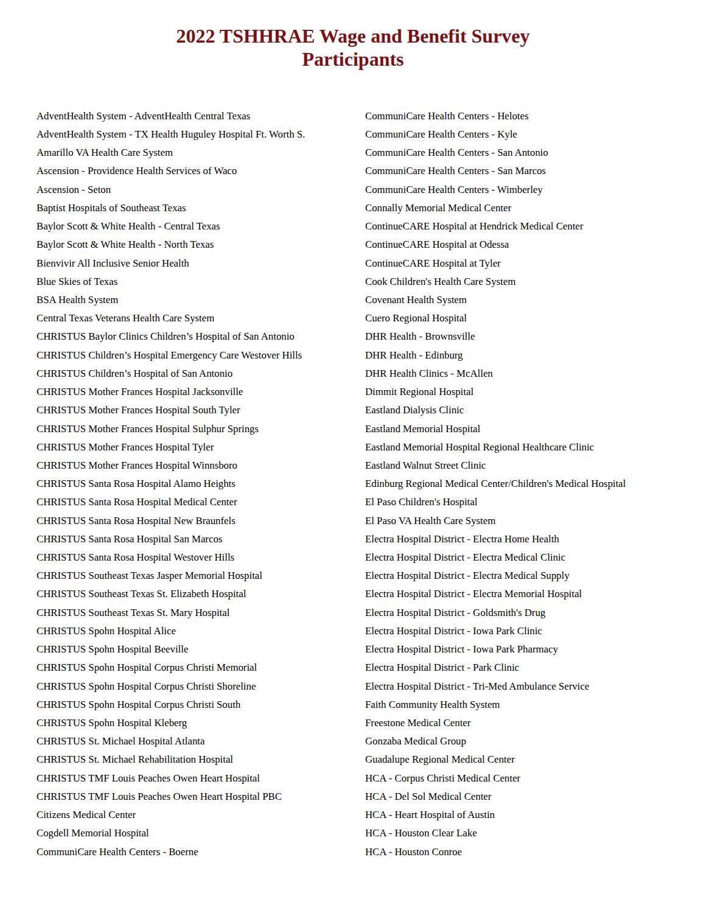2022 TSHHRAE Wage and Benefit Survey
Participants
AdventHealth System - AdventHealth Central Texas
AdventHealth System - TX Health Huguley Hospital Ft. Worth S.
Amarillo VA Health Care System
Ascension - Providence Health Services of Waco
Ascension - Seton
Baptist Hospitals of Southeast Texas
Baylor Scott & White Health - Central Texas
Baylor Scott & White Health - North Texas
Bienvivir All Inclusive Senior Health
Blue Skies of Texas
BSA Health System
Central Texas Veterans Health Care System
CHRISTUS Baylor Clinics Children’s Hospital of San Antonio
CHRISTUS Children’s Hospital Emergency Care Westover Hills
CHRISTUS Children’s Hospital of San Antonio
CHRISTUS Mother Frances Hospital Jacksonville
CHRISTUS Mother Frances Hospital South Tyler
CHRISTUS Mother Frances Hospital Sulphur Springs
CHRISTUS Mother Frances Hospital Tyler
CHRISTUS Mother Frances Hospital Winnsboro
CHRISTUS Santa Rosa Hospital Alamo Heights
CHRISTUS Santa Rosa Hospital Medical Center
CHRISTUS Santa Rosa Hospital New Braunfels
CHRISTUS Santa Rosa Hospital San Marcos
CHRISTUS Santa Rosa Hospital Westover Hills
CHRISTUS Southeast Texas Jasper Memorial Hospital
CHRISTUS Southeast Texas St. Elizabeth Hospital
CHRISTUS Southeast Texas St. Mary Hospital
CHRISTUS Spohn Hospital Alice
CHRISTUS Spohn Hospital Beeville
CHRISTUS Spohn Hospital Corpus Christi Memorial
CHRISTUS Spohn Hospital Corpus Christi Shoreline
CHRISTUS Spohn Hospital Corpus Christi South
CHRISTUS Spohn Hospital Kleberg
CHRISTUS St. Michael Hospital Atlanta
CHRISTUS St. Michael Rehabilitation Hospital
CHRISTUS TMF Louis Peaches Owen Heart Hospital
CHRISTUS TMF Louis Peaches Owen Heart Hospital PBC
Citizens Medical Center
Cogdell Memorial Hospital
CommuniCare Health Centers - Boerne
CommuniCare Health Centers - Helotes
CommuniCare Health Centers - Kyle
CommuniCare Health Centers - San Antonio
CommuniCare Health Centers - San Marcos
CommuniCare Health Centers - Wimberley
Connally Memorial Medical Center
ContinueCARE Hospital at Hendrick Medical Center
ContinueCARE Hospital at Odessa
ContinueCARE Hospital at Tyler
Cook Children's Health Care System
Covenant Health System
Cuero Regional Hospital
DHR Health - Brownsville
DHR Health - Edinburg
DHR Health Clinics - McAllen
Dimmit Regional Hospital
Eastland Dialysis Clinic
Eastland Memorial Hospital
Eastland Memorial Hospital Regional Healthcare Clinic
Eastland Walnut Street Clinic
Edinburg Regional Medical Center/Children's Medical Hospital
El Paso Children's Hospital
El Paso VA Health Care System
Electra Hospital District - Electra Home Health
Electra Hospital District - Electra Medical Clinic
Electra Hospital District - Electra Medical Supply
Electra Hospital District - Electra Memorial Hospital
Electra Hospital District - Goldsmith's Drug
Electra Hospital District - Iowa Park Clinic
Electra Hospital District - Iowa Park Pharmacy
Electra Hospital District - Park Clinic
Electra Hospital District - Tri-Med Ambulance Service
Faith Community Health System
Freestone Medical Center
Gonzaba Medical Group
Guadalupe Regional Medical Center
HCA - Corpus Christi Medical Center
HCA - Del Sol Medical Center
HCA - Heart Hospital of Austin
HCA - Houston Clear Lake
HCA - Houston Conroe